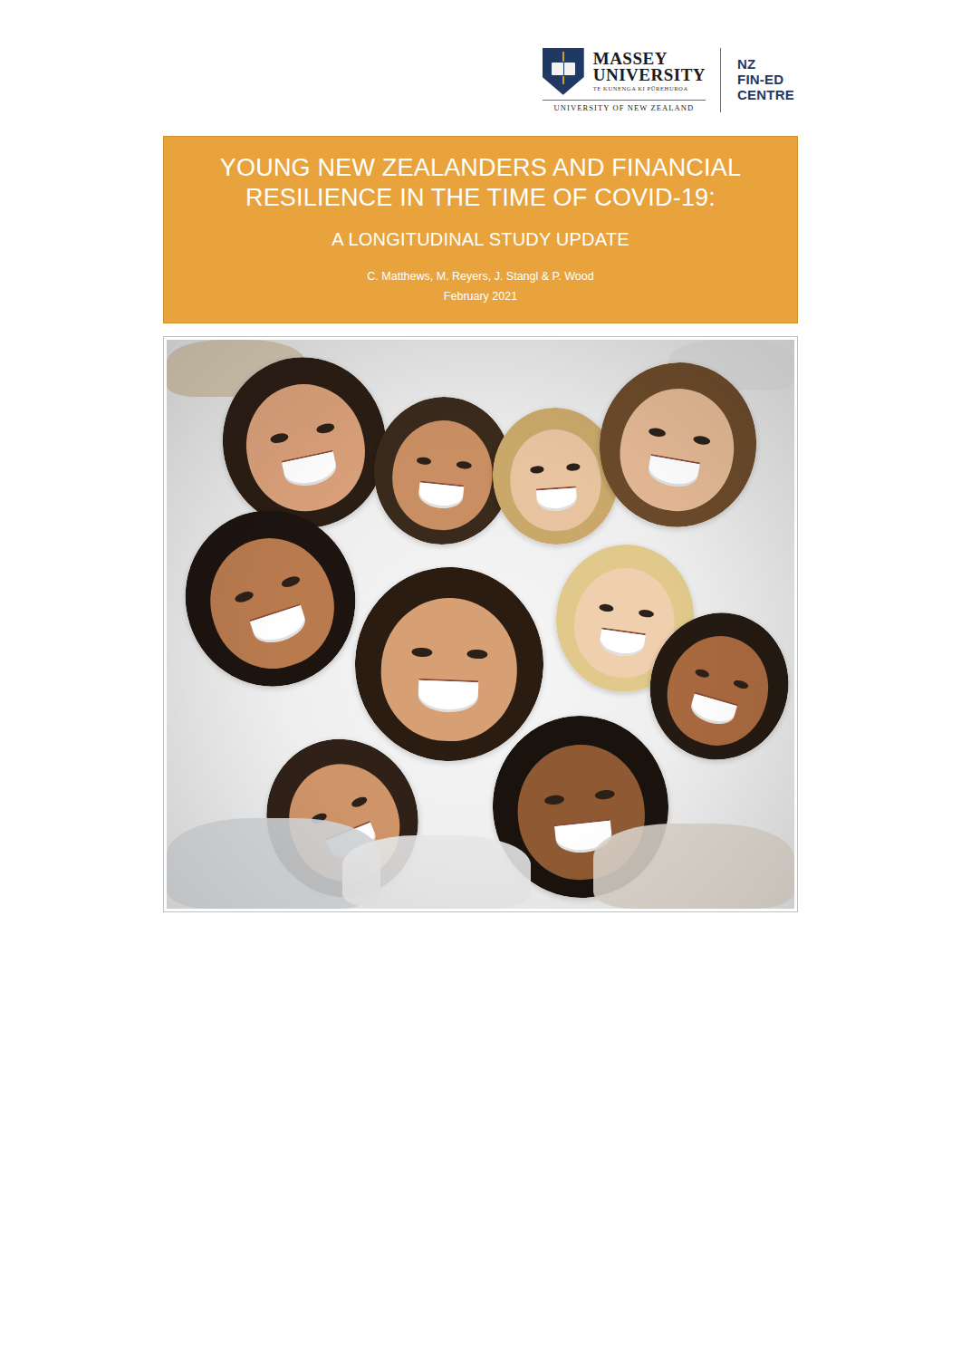MASSEY UNIVERSITY TE KUNENGA KI PŪREHUROA
UNIVERSITY OF NEW ZEALAND
NZ
FIN-ED
CENTRE
YOUNG NEW ZEALANDERS AND FINANCIAL
RESILIENCE IN THE TIME OF COVID-19:
A LONGITUDINAL STUDY UPDATE
C. Matthews, M. Reyers, J. Stangl & P. Wood
February 2021